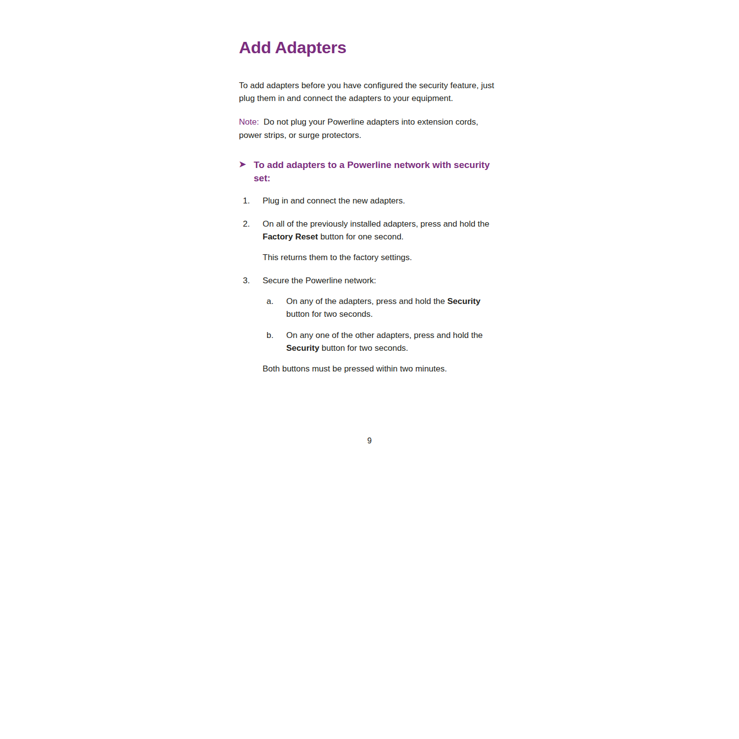Add Adapters
To add adapters before you have configured the security feature, just plug them in and connect the adapters to your equipment.
Note: Do not plug your Powerline adapters into extension cords, power strips, or surge protectors.
To add adapters to a Powerline network with security set:
Plug in and connect the new adapters.
On all of the previously installed adapters, press and hold the Factory Reset button for one second.
This returns them to the factory settings.
Secure the Powerline network:
On any of the adapters, press and hold the Security button for two seconds.
On any one of the other adapters, press and hold the Security button for two seconds.
Both buttons must be pressed within two minutes.
9